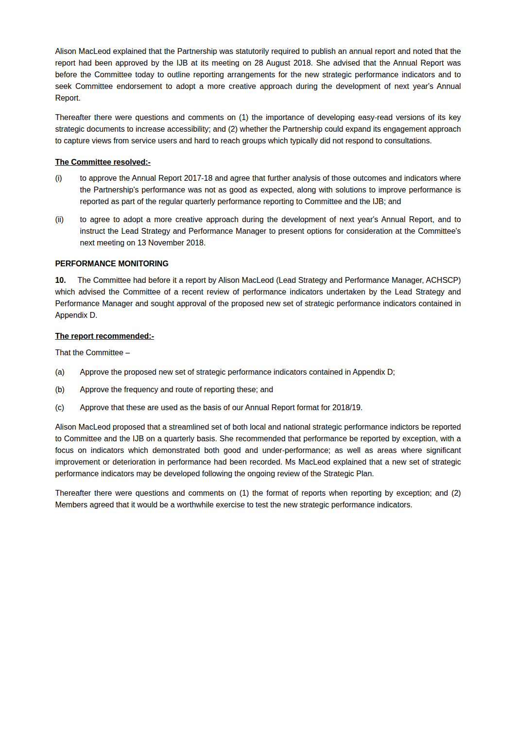Alison MacLeod explained that the Partnership was statutorily required to publish an annual report and noted that the report had been approved by the IJB at its meeting on 28 August 2018. She advised that the Annual Report was before the Committee today to outline reporting arrangements for the new strategic performance indicators and to seek Committee endorsement to adopt a more creative approach during the development of next year's Annual Report.
Thereafter there were questions and comments on (1) the importance of developing easy-read versions of its key strategic documents to increase accessibility; and (2) whether the Partnership could expand its engagement approach to capture views from service users and hard to reach groups which typically did not respond to consultations.
The Committee resolved:-
(i) to approve the Annual Report 2017-18 and agree that further analysis of those outcomes and indicators where the Partnership's performance was not as good as expected, along with solutions to improve performance is reported as part of the regular quarterly performance reporting to Committee and the IJB; and
(ii) to agree to adopt a more creative approach during the development of next year's Annual Report, and to instruct the Lead Strategy and Performance Manager to present options for consideration at the Committee's next meeting on 13 November 2018.
Performance Monitoring
10. The Committee had before it a report by Alison MacLeod (Lead Strategy and Performance Manager, ACHSCP) which advised the Committee of a recent review of performance indicators undertaken by the Lead Strategy and Performance Manager and sought approval of the proposed new set of strategic performance indicators contained in Appendix D.
The report recommended:-
That the Committee –
(a) Approve the proposed new set of strategic performance indicators contained in Appendix D;
(b) Approve the frequency and route of reporting these; and
(c) Approve that these are used as the basis of our Annual Report format for 2018/19.
Alison MacLeod proposed that a streamlined set of both local and national strategic performance indictors be reported to Committee and the IJB on a quarterly basis. She recommended that performance be reported by exception, with a focus on indicators which demonstrated both good and under-performance; as well as areas where significant improvement or deterioration in performance had been recorded. Ms MacLeod explained that a new set of strategic performance indicators may be developed following the ongoing review of the Strategic Plan.
Thereafter there were questions and comments on (1) the format of reports when reporting by exception; and (2) Members agreed that it would be a worthwhile exercise to test the new strategic performance indicators.